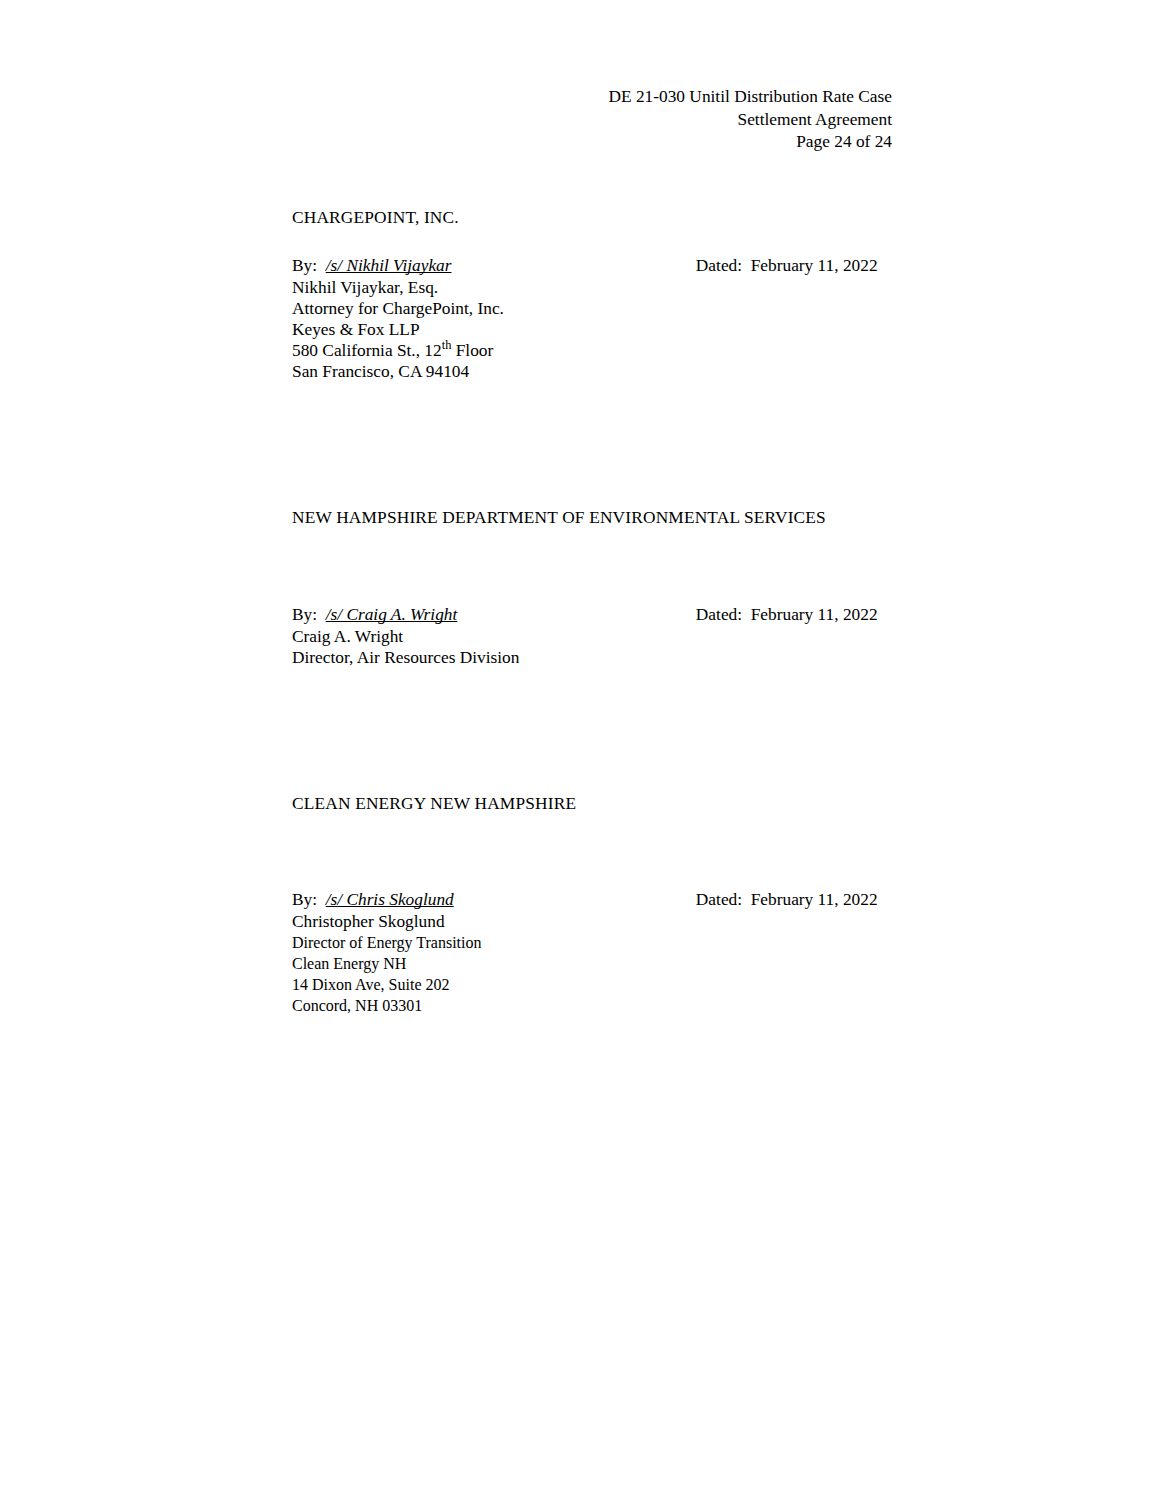DE 21-030 Unitil Distribution Rate Case
Settlement Agreement
Page 24 of 24
CHARGEPOINT, INC.
By: /s/ Nikhil Vijaykar
Dated: February 11, 2022
Nikhil Vijaykar, Esq.
Attorney for ChargePoint, Inc.
Keyes & Fox LLP
580 California St., 12th Floor
San Francisco, CA 94104
NEW HAMPSHIRE DEPARTMENT OF ENVIRONMENTAL SERVICES
By: /s/ Craig A. Wright
Dated: February 11, 2022
Craig A. Wright
Director, Air Resources Division
CLEAN ENERGY NEW HAMPSHIRE
By: /s/ Chris Skoglund
Dated: February 11, 2022
Christopher Skoglund
Director of Energy Transition
Clean Energy NH
14 Dixon Ave, Suite 202
Concord, NH 03301